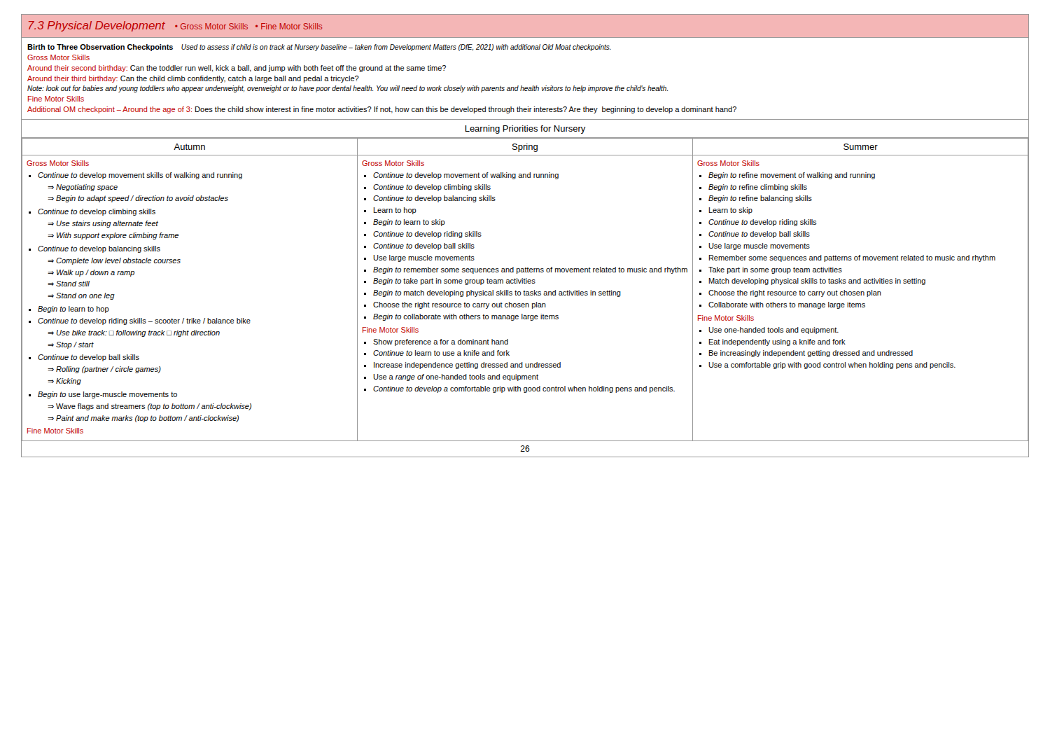7.3 Physical Development • Gross Motor Skills • Fine Motor Skills
Birth to Three Observation Checkpoints Used to assess if child is on track at Nursery baseline – taken from Development Matters (DfE, 2021) with additional Old Moat checkpoints.
Gross Motor Skills
Around their second birthday: Can the toddler run well, kick a ball, and jump with both feet off the ground at the same time?
Around their third birthday: Can the child climb confidently, catch a large ball and pedal a tricycle?
Note: look out for babies and young toddlers who appear underweight, overweight or to have poor dental health. You will need to work closely with parents and health visitors to help improve the child's health.
Fine Motor Skills
Additional OM checkpoint – Around the age of 3: Does the child show interest in fine motor activities? If not, how can this be developed through their interests? Are they beginning to develop a dominant hand?
Learning Priorities for Nursery
| Autumn | Spring | Summer |
| --- | --- | --- |
| Gross Motor Skills Continue to develop movement skills of walking and running Negotiating space Begin to adapt speed / direction to avoid obstacles Continue to develop climbing skills Use stairs using alternate feet With support explore climbing frame Continue to develop balancing skills Complete low level obstacle courses Walk up / down a ramp Stand still Stand on one leg Begin to learn to hop Continue to develop riding skills – scooter / trike / balance bike Use bike track: □ following track □ right direction Stop / start Continue to develop ball skills Rolling (partner / circle games) Kicking Begin to use large-muscle movements to Wave flags and streamers (top to bottom / anti-clockwise) Paint and make marks (top to bottom / anti-clockwise) Fine Motor Skills | Gross Motor Skills Continue to develop movement of walking and running Continue to develop climbing skills Continue to develop balancing skills Learn to hop Begin to learn to skip Continue to develop riding skills Continue to develop ball skills Use large muscle movements Begin to remember some sequences and patterns of movement related to music and rhythm Begin to take part in some group team activities Begin to match developing physical skills to tasks and activities in setting Choose the right resource to carry out chosen plan Begin to collaborate with others to manage large items Fine Motor Skills Show preference a for a dominant hand Continue to learn to use a knife and fork Increase independence getting dressed and undressed Use a range of one-handed tools and equipment Continue to develop a comfortable grip with good control when holding pens and pencils. | Gross Motor Skills Begin to refine movement of walking and running Begin to refine climbing skills Begin to refine balancing skills Learn to skip Continue to develop riding skills Continue to develop ball skills Use large muscle movements Remember some sequences and patterns of movement related to music and rhythm Take part in some group team activities Match developing physical skills to tasks and activities in setting Choose the right resource to carry out chosen plan Collaborate with others to manage large items Fine Motor Skills Use one-handed tools and equipment. Eat independently using a knife and fork Be increasingly independent getting dressed and undressed Use a comfortable grip with good control when holding pens and pencils. |
26